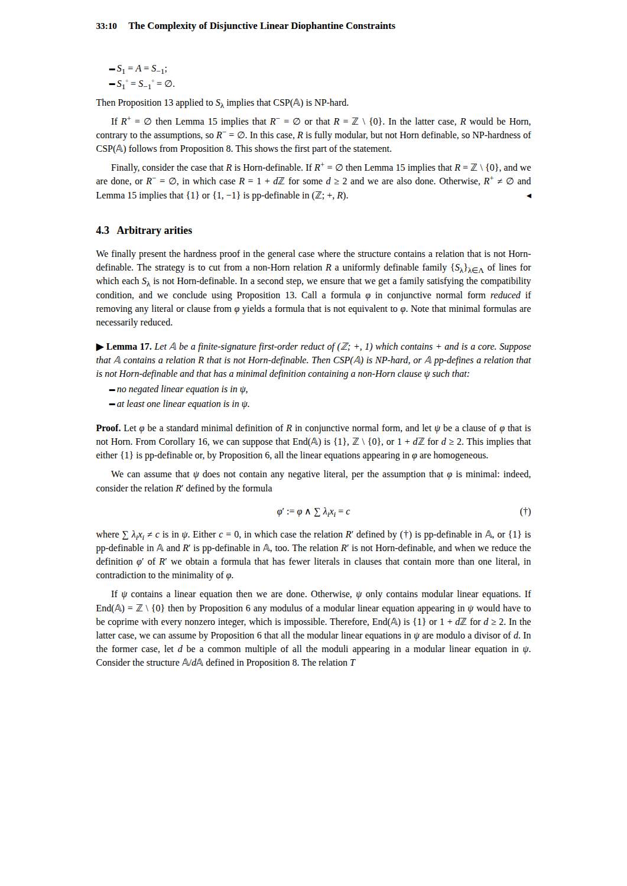33:10 The Complexity of Disjunctive Linear Diophantine Constraints
S1 = A = S−1;
S1◦ = S−1◦ = ∅.
Then Proposition 13 applied to Sλ implies that CSP(𝔸) is NP-hard.
If R+ = ∅ then Lemma 15 implies that R− = ∅ or that R = ℤ \ {0}. In the latter case, R would be Horn, contrary to the assumptions, so R− = ∅. In this case, R is fully modular, but not Horn definable, so NP-hardness of CSP(𝔸) follows from Proposition 8. This shows the first part of the statement.
Finally, consider the case that R is Horn-definable. If R+ = ∅ then Lemma 15 implies that R = ℤ \ {0}, and we are done, or R− = ∅, in which case R = 1 + d ℤ for some d ≥ 2 and we are also done. Otherwise, R+ ≠ ∅ and Lemma 15 implies that {1} or {1, −1} is pp-definable in (ℤ; +, R). ◂
4.3 Arbitrary arities
We finally present the hardness proof in the general case where the structure contains a relation that is not Horn-definable. The strategy is to cut from a non-Horn relation R a uniformly definable family {Sλ}λ∈Λ of lines for which each Sλ is not Horn-definable. In a second step, we ensure that we get a family satisfying the compatibility condition, and we conclude using Proposition 13. Call a formula φ in conjunctive normal form reduced if removing any literal or clause from φ yields a formula that is not equivalent to φ. Note that minimal formulas are necessarily reduced.
▶ Lemma 17. Let 𝔸 be a finite-signature first-order reduct of (ℤ; +, 1) which contains + and is a core. Suppose that 𝔸 contains a relation R that is not Horn-definable. Then CSP(𝔸) is NP-hard, or 𝔸 pp-defines a relation that is not Horn-definable and that has a minimal definition containing a non-Horn clause ψ such that:
no negated linear equation is in ψ,
at least one linear equation is in ψ.
Proof. Let φ be a standard minimal definition of R in conjunctive normal form, and let ψ be a clause of φ that is not Horn. From Corollary 16, we can suppose that End(𝔸) is {1}, ℤ \ {0}, or 1 + d ℤ for d ≥ 2. This implies that either {1} is pp-definable or, by Proposition 6, all the linear equations appearing in φ are homogeneous.
We can assume that ψ does not contain any negative literal, per the assumption that φ is minimal: indeed, consider the relation R′ defined by the formula
φ′ := φ ∧ ∑ λixi = c (†)
where ∑ λixi ≠ c is in ψ. Either c = 0, in which case the relation R′ defined by (†) is pp-definable in 𝔸, or {1} is pp-definable in 𝔸 and R′ is pp-definable in 𝔸, too. The relation R′ is not Horn-definable, and when we reduce the definition φ′ of R′ we obtain a formula that has fewer literals in clauses that contain more than one literal, in contradiction to the minimality of φ.
If ψ contains a linear equation then we are done. Otherwise, ψ only contains modular linear equations. If End(𝔸) = ℤ \ {0} then by Proposition 6 any modulus of a modular linear equation appearing in ψ would have to be coprime with every nonzero integer, which is impossible. Therefore, End(𝔸) is {1} or 1 + d ℤ for d ≥ 2. In the latter case, we can assume by Proposition 6 that all the modular linear equations in ψ are modulo a divisor of d. In the former case, let d be a common multiple of all the moduli appearing in a modular linear equation in ψ. Consider the structure 𝔸/d 𝔸 defined in Proposition 8. The relation T